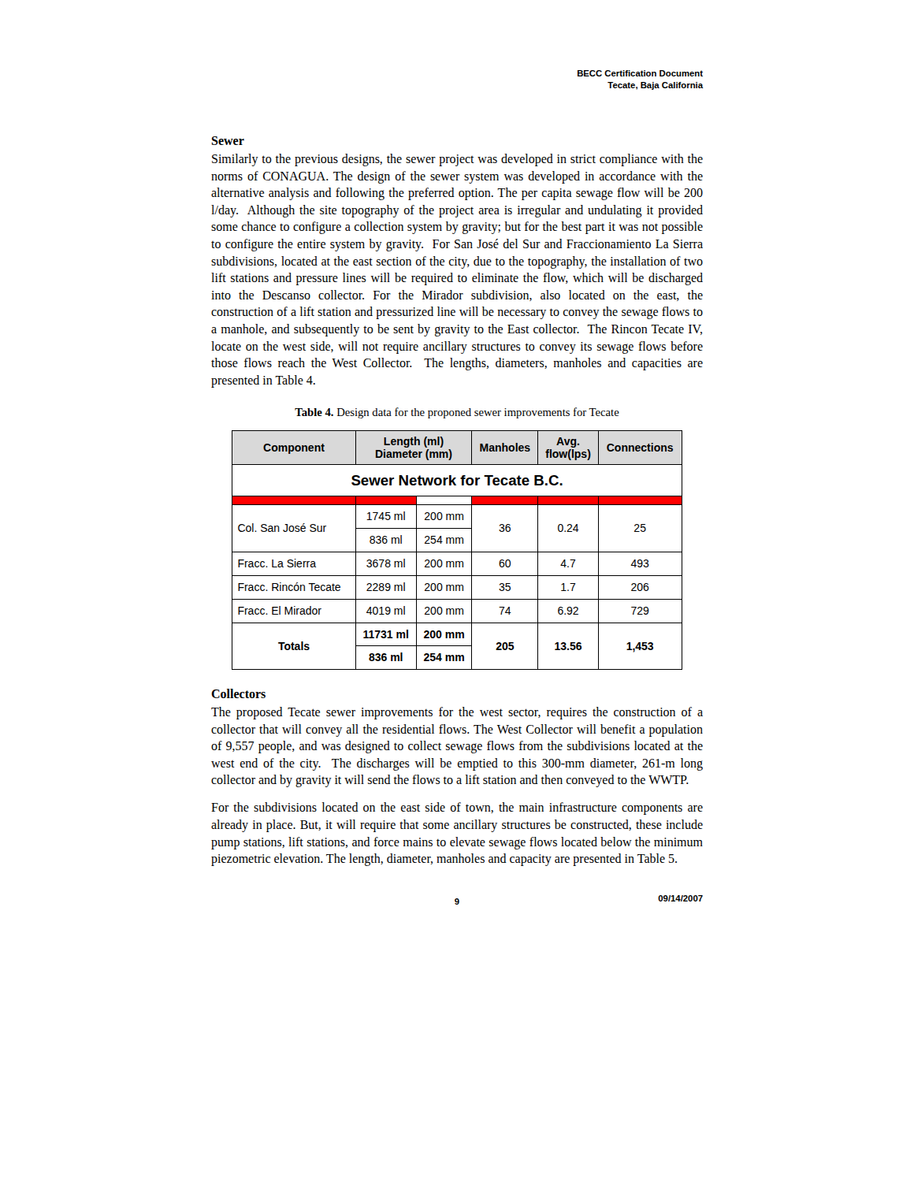BECC Certification Document
Tecate, Baja California
Sewer
Similarly to the previous designs, the sewer project was developed in strict compliance with the norms of CONAGUA. The design of the sewer system was developed in accordance with the alternative analysis and following the preferred option. The per capita sewage flow will be 200 l/day. Although the site topography of the project area is irregular and undulating it provided some chance to configure a collection system by gravity; but for the best part it was not possible to configure the entire system by gravity. For San José del Sur and Fraccionamiento La Sierra subdivisions, located at the east section of the city, due to the topography, the installation of two lift stations and pressure lines will be required to eliminate the flow, which will be discharged into the Descanso collector. For the Mirador subdivision, also located on the east, the construction of a lift station and pressurized line will be necessary to convey the sewage flows to a manhole, and subsequently to be sent by gravity to the East collector. The Rincon Tecate IV, locate on the west side, will not require ancillary structures to convey its sewage flows before those flows reach the West Collector. The lengths, diameters, manholes and capacities are presented in Table 4.
Table 4. Design data for the proponed sewer improvements for Tecate
| Sewer Network for Tecate B.C. |
| Component | Length (ml) Diameter (mm) | Manholes | Avg. flow(lps) | Connections |
| Col. San José Sur | 1745 ml | 200 mm | 36 | 0.24 | 25 |
| 836 ml | 254 mm |
| Fracc. La Sierra | 3678 ml | 200 mm | 60 | 4.7 | 493 |
| Fracc. Rincón Tecate | 2289 ml | 200 mm | 35 | 1.7 | 206 |
| Fracc. El Mirador | 4019 ml | 200 mm | 74 | 6.92 | 729 |
| Totals | 11731 ml | 200 mm | 205 | 13.56 | 1,453 |
| 836 ml | 254 mm |
Collectors
The proposed Tecate sewer improvements for the west sector, requires the construction of a collector that will convey all the residential flows. The West Collector will benefit a population of 9,557 people, and was designed to collect sewage flows from the subdivisions located at the west end of the city. The discharges will be emptied to this 300-mm diameter, 261-m long collector and by gravity it will send the flows to a lift station and then conveyed to the WWTP.
For the subdivisions located on the east side of town, the main infrastructure components are already in place. But, it will require that some ancillary structures be constructed, these include pump stations, lift stations, and force mains to elevate sewage flows located below the minimum piezometric elevation. The length, diameter, manholes and capacity are presented in Table 5.
9
09/14/2007